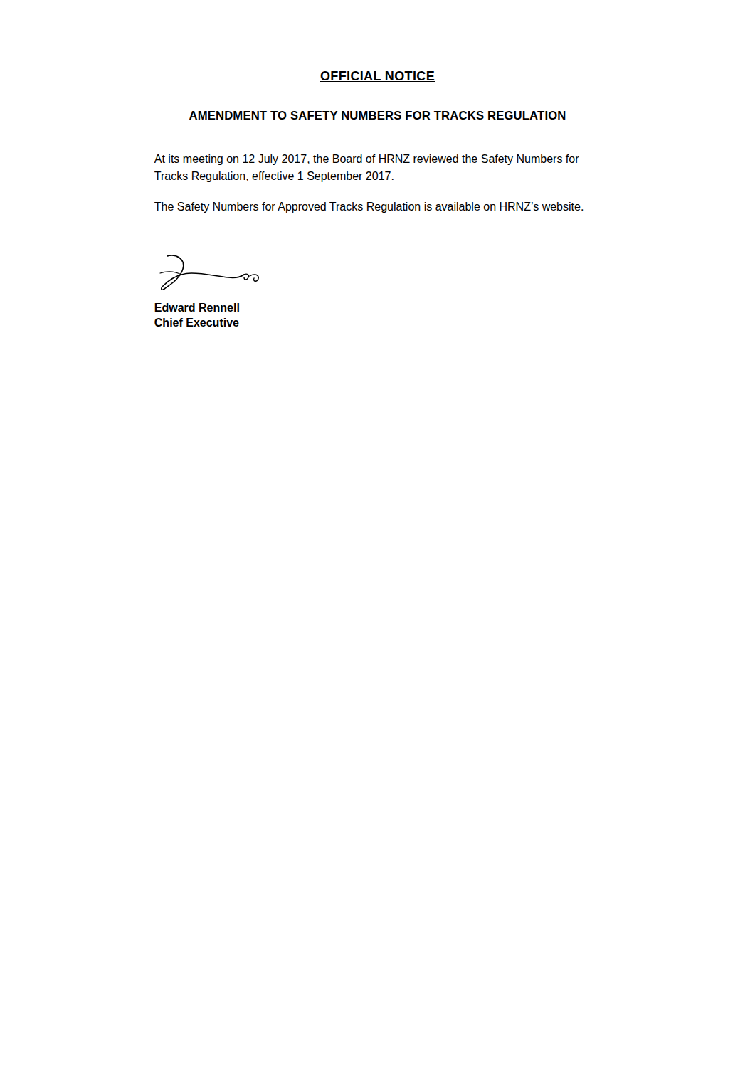OFFICIAL NOTICE
AMENDMENT TO SAFETY NUMBERS FOR TRACKS REGULATION
At its meeting on 12 July 2017, the Board of HRNZ reviewed the Safety Numbers for Tracks Regulation, effective 1 September 2017.
The Safety Numbers for Approved Tracks Regulation is available on HRNZ’s website.
Edward Rennell
Chief Executive